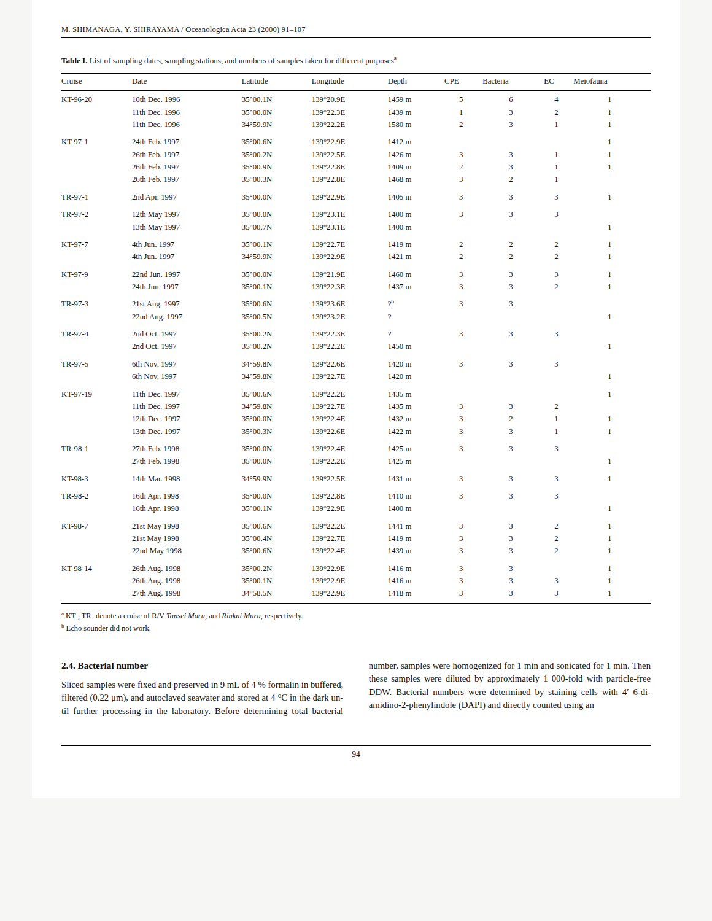M. SHIMANAGA, Y. SHIRAYAMA / Oceanologica Acta 23 (2000) 91–107
Table I. List of sampling dates, sampling stations, and numbers of samples taken for different purposesa
| Cruise | Date | Latitude | Longitude | Depth | CPE | Bacteria | EC | Meiofauna |
| --- | --- | --- | --- | --- | --- | --- | --- | --- |
| KT-96-20 | 10th Dec. 1996 | 35°00.1N | 139°20.9E | 1459 m | 5 | 6 | 4 | 1 |
| | 11th Dec. 1996 | 35°00.0N | 139°22.3E | 1439 m | 1 | 3 | 2 | 1 |
| | 11th Dec. 1996 | 34°59.9N | 139°22.2E | 1580 m | 2 | 3 | 1 | 1 |
| KT-97-1 | 24th Feb. 1997 | 35°00.6N | 139°22.9E | 1412 m | | | | 1 |
| | 26th Feb. 1997 | 35°00.2N | 139°22.5E | 1426 m | 3 | 3 | 1 | 1 |
| | 26th Feb. 1997 | 35°00.9N | 139°22.8E | 1409 m | 2 | 3 | 1 | 1 |
| | 26th Feb. 1997 | 35°00.3N | 139°22.8E | 1468 m | 3 | 2 | 1 | |
| TR-97-1 | 2nd Apr. 1997 | 35°00.0N | 139°22.9E | 1405 m | 3 | 3 | 3 | 1 |
| TR-97-2 | 12th May 1997 | 35°00.0N | 139°23.1E | 1400 m | 3 | 3 | 3 | |
| | 13th May 1997 | 35°00.7N | 139°23.1E | 1400 m | | | | 1 |
| KT-97-7 | 4th Jun. 1997 | 35°00.1N | 139°22.7E | 1419 m | 2 | 2 | 2 | 1 |
| | 4th Jun. 1997 | 34°59.9N | 139°22.9E | 1421 m | 2 | 2 | 2 | 1 |
| KT-97-9 | 22nd Jun. 1997 | 35°00.0N | 139°21.9E | 1460 m | 3 | 3 | 3 | 1 |
| | 24th Jun. 1997 | 35°00.1N | 139°22.3E | 1437 m | 3 | 3 | 2 | 1 |
| TR-97-3 | 21st Aug. 1997 | 35°00.6N | 139°23.6E | ? b | 3 | 3 | | |
| | 22nd Aug. 1997 | 35°00.5N | 139°23.2E | ? | | | | 1 |
| TR-97-4 | 2nd Oct. 1997 | 35°00.2N | 139°22.3E | ? | 3 | 3 | 3 | |
| | 2nd Oct. 1997 | 35°00.2N | 139°22.2E | 1450 m | | | | 1 |
| TR-97-5 | 6th Nov. 1997 | 34°59.8N | 139°22.6E | 1420 m | 3 | 3 | 3 | |
| | 6th Nov. 1997 | 34°59.8N | 139°22.7E | 1420 m | | | | 1 |
| KT-97-19 | 11th Dec. 1997 | 35°00.6N | 139°22.2E | 1435 m | | | | 1 |
| | 11th Dec. 1997 | 34°59.8N | 139°22.7E | 1435 m | 3 | 3 | 2 | |
| | 12th Dec. 1997 | 35°00.0N | 139°22.4E | 1432 m | 3 | 2 | 1 | 1 |
| | 13th Dec. 1997 | 35°00.3N | 139°22.6E | 1422 m | 3 | 3 | 1 | 1 |
| TR-98-1 | 27th Feb. 1998 | 35°00.0N | 139°22.4E | 1425 m | 3 | 3 | 3 | |
| | 27th Feb. 1998 | 35°00.0N | 139°22.2E | 1425 m | | | | 1 |
| KT-98-3 | 14th Mar. 1998 | 34°59.9N | 139°22.5E | 1431 m | 3 | 3 | 3 | 1 |
| TR-98-2 | 16th Apr. 1998 | 35°00.0N | 139°22.8E | 1410 m | 3 | 3 | 3 | |
| | 16th Apr. 1998 | 35°00.1N | 139°22.9E | 1400 m | | | | 1 |
| KT-98-7 | 21st May 1998 | 35°00.6N | 139°22.2E | 1441 m | 3 | 3 | 2 | 1 |
| | 21st May 1998 | 35°00.4N | 139°22.7E | 1419 m | 3 | 3 | 2 | 1 |
| | 22nd May 1998 | 35°00.6N | 139°22.4E | 1439 m | 3 | 3 | 2 | 1 |
| KT-98-14 | 26th Aug. 1998 | 35°00.2N | 139°22.9E | 1416 m | 3 | 3 | | 1 |
| | 26th Aug. 1998 | 35°00.1N | 139°22.9E | 1416 m | 3 | 3 | 3 | 1 |
| | 27th Aug. 1998 | 34°58.5N | 139°22.9E | 1418 m | 3 | 3 | 3 | 1 |
a KT-, TR- denote a cruise of R/V Tansei Maru, and Rinkai Maru, respectively.
b Echo sounder did not work.
2.4. Bacterial number
Sliced samples were fixed and preserved in 9 mL of 4 % formalin in buffered, filtered (0.22 μm), and autoclaved seawater and stored at 4 °C in the dark until further processing in the laboratory. Before determining total bacterial number, samples were homogenized for 1 min and sonicated for 1 min. Then these samples were diluted by approximately 1 000-fold with particle-free DDW. Bacterial numbers were determined by staining cells with 4′ 6-diamidino-2-phenylindole (DAPI) and directly counted using an
94